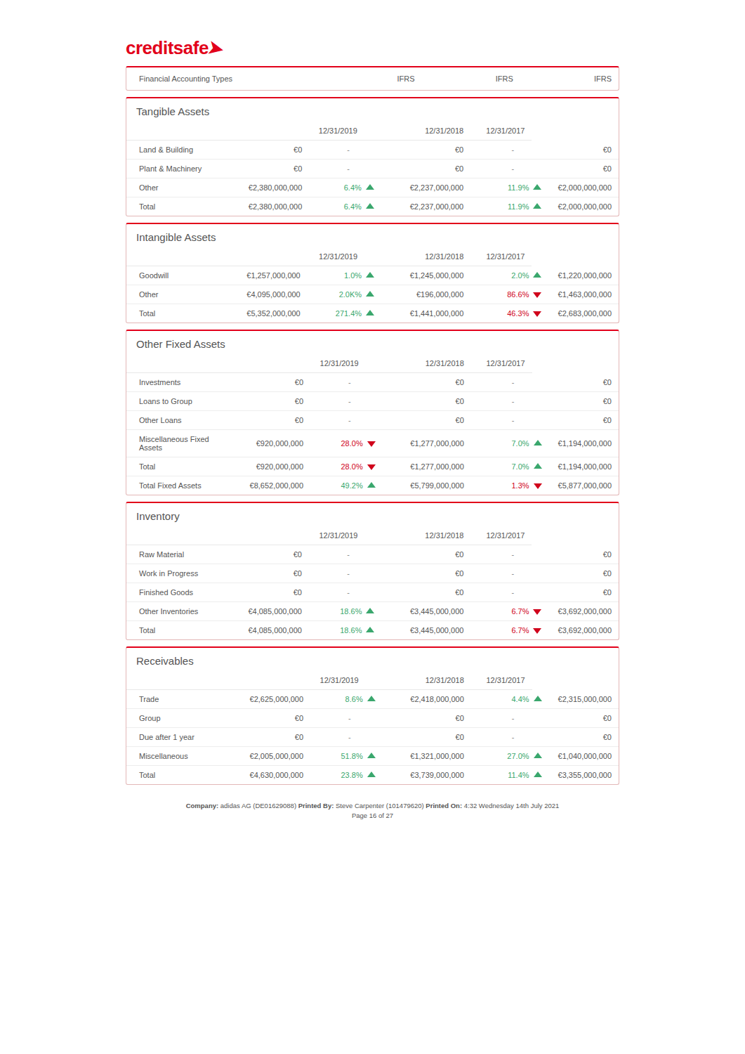credit safe➤
| Financial Accounting Types | IFRS | IFRS | IFRS |
Tangible Assets
| | 12/31/2019 | 12/31/2018 | 12/31/2017 |
| --- | --- | --- | --- |
| Land & Building | €0 | - | €0 | - | €0 |
| Plant & Machinery | €0 | - | €0 | - | €0 |
| Other | €2,380,000,000 | 6.4% | | €2,237,000,000 | 11.9% | | €2,000,000,000 |
| Total | €2,380,000,000 | 6.4% | | €2,237,000,000 | 11.9% | | €2,000,000,000 |
Intangible Assets
| | 12/31/2019 | 12/31/2018 | 12/31/2017 |
| --- | --- | --- | --- |
| Goodwill | €1,257,000,000 | 1.0% | | €1,245,000,000 | 2.0% | | €1,220,000,000 |
| Other | €4,095,000,000 | 2.0K% | | €196,000,000 | 86.6% | | €1,463,000,000 |
| Total | €5,352,000,000 | 271.4% | | €1,441,000,000 | 46.3% | | €2,683,000,000 |
Other Fixed Assets
| | 12/31/2019 | 12/31/2018 | 12/31/2017 |
| --- | --- | --- | --- |
| Investments | €0 | - | €0 | - | €0 |
| Loans to Group | €0 | - | €0 | - | €0 |
| Other Loans | €0 | - | €0 | - | €0 |
| Miscellaneous Fixed Assets | €920,000,000 | 28.0% | | €1,277,000,000 | 7.0% | | €1,194,000,000 |
| Total | €920,000,000 | 28.0% | | €1,277,000,000 | 7.0% | | €1,194,000,000 |
| Total Fixed Assets | €8,652,000,000 | 49.2% | | €5,799,000,000 | 1.3% | | €5,877,000,000 |
Inventory
| | 12/31/2019 | 12/31/2018 | 12/31/2017 |
| --- | --- | --- | --- |
| Raw Material | €0 | - | €0 | - | €0 |
| Work in Progress | €0 | - | €0 | - | €0 |
| Finished Goods | €0 | - | €0 | - | €0 |
| Other Inventories | €4,085,000,000 | 18.6% | | €3,445,000,000 | 6.7% | | €3,692,000,000 |
| Total | €4,085,000,000 | 18.6% | | €3,445,000,000 | 6.7% | | €3,692,000,000 |
Receivables
| | 12/31/2019 | 12/31/2018 | 12/31/2017 |
| --- | --- | --- | --- |
| Trade | €2,625,000,000 | 8.6% | | €2,418,000,000 | 4.4% | | €2,315,000,000 |
| Group | €0 | - | €0 | - | €0 |
| Due after 1 year | €0 | - | €0 | - | €0 |
| Miscellaneous | €2,005,000,000 | 51.8% | | €1,321,000,000 | 27.0% | | €1,040,000,000 |
| Total | €4,630,000,000 | 23.8% | | €3,739,000,000 | 11.4% | | €3,355,000,000 |
Company: adidas AG (DE01629088) Printed By: Steve Carpenter (101479620) Printed On: 4:32 Wednesday 14th July 2021
Page 16 of 27